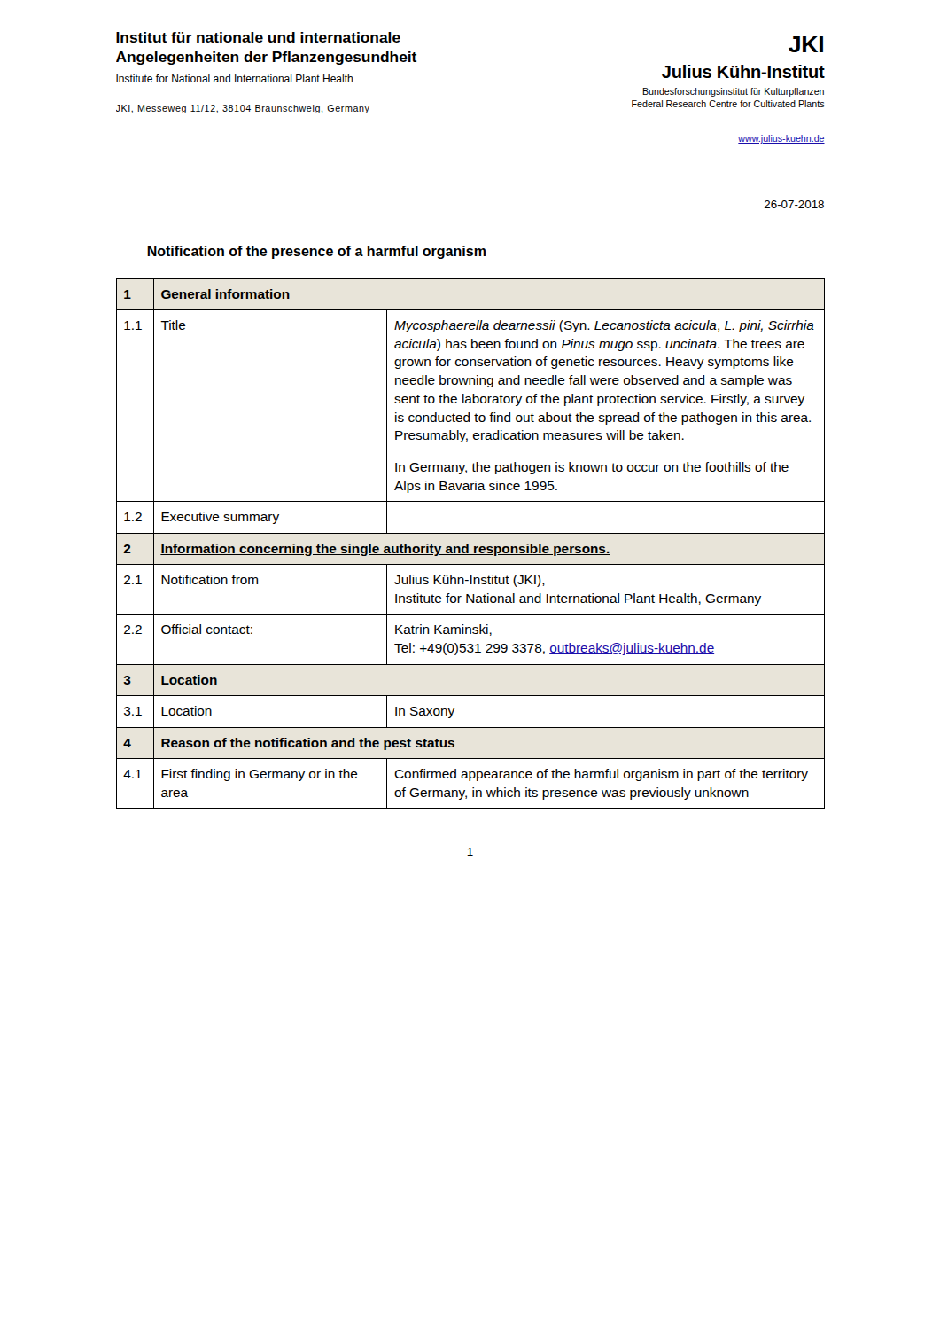Institut für nationale und internationale
Angelegenheiten der Pflanzengesundheit
Institute for National and International Plant Health
JKI, Messeweg 11/12, 38104 Braunschweig, Germany
JKI
Julius Kühn-Institut
Bundesforschungsinstitut für Kulturpflanzen
Federal Research Centre for Cultivated Plants
www.julius-kuehn.de
26-07-2018
Notification of the presence of a harmful organism
| 1 | General information |
| 1.1 | Title | Mycosphaerella dearnessii (Syn. Lecanosticta acicula , L. pini, Scirrhia acicula ) has been found on Pinus mugo ssp. uncinata . The trees are grown for conservation of genetic resources. Heavy symptoms like needle browning and needle fall were observed and a sample was sent to the laboratory of the plant protection service. Firstly, a survey is conducted to find out about the spread of the pathogen in this area. Presumably, eradication measures will be taken. In Germany, the pathogen is known to occur on the foothills of the Alps in Bavaria since 1995. |
| 1.2 | Executive summary | |
| 2 | Information concerning the single authority and responsible persons. |
| 2.1 | Notification from | Julius Kühn-Institut (JKI), Institute for National and International Plant Health, Germany |
| 2.2 | Official contact: | Katrin Kaminski, Tel: +49(0)531 299 3378, outbreaks@julius-kuehn.de |
| 3 | Location |
| 3.1 | Location | In Saxony |
| 4 | Reason of the notification and the pest status |
| 4.1 | First finding in Germany or in the area | Confirmed appearance of the harmful organism in part of the territory of Germany, in which its presence was previously unknown |
1